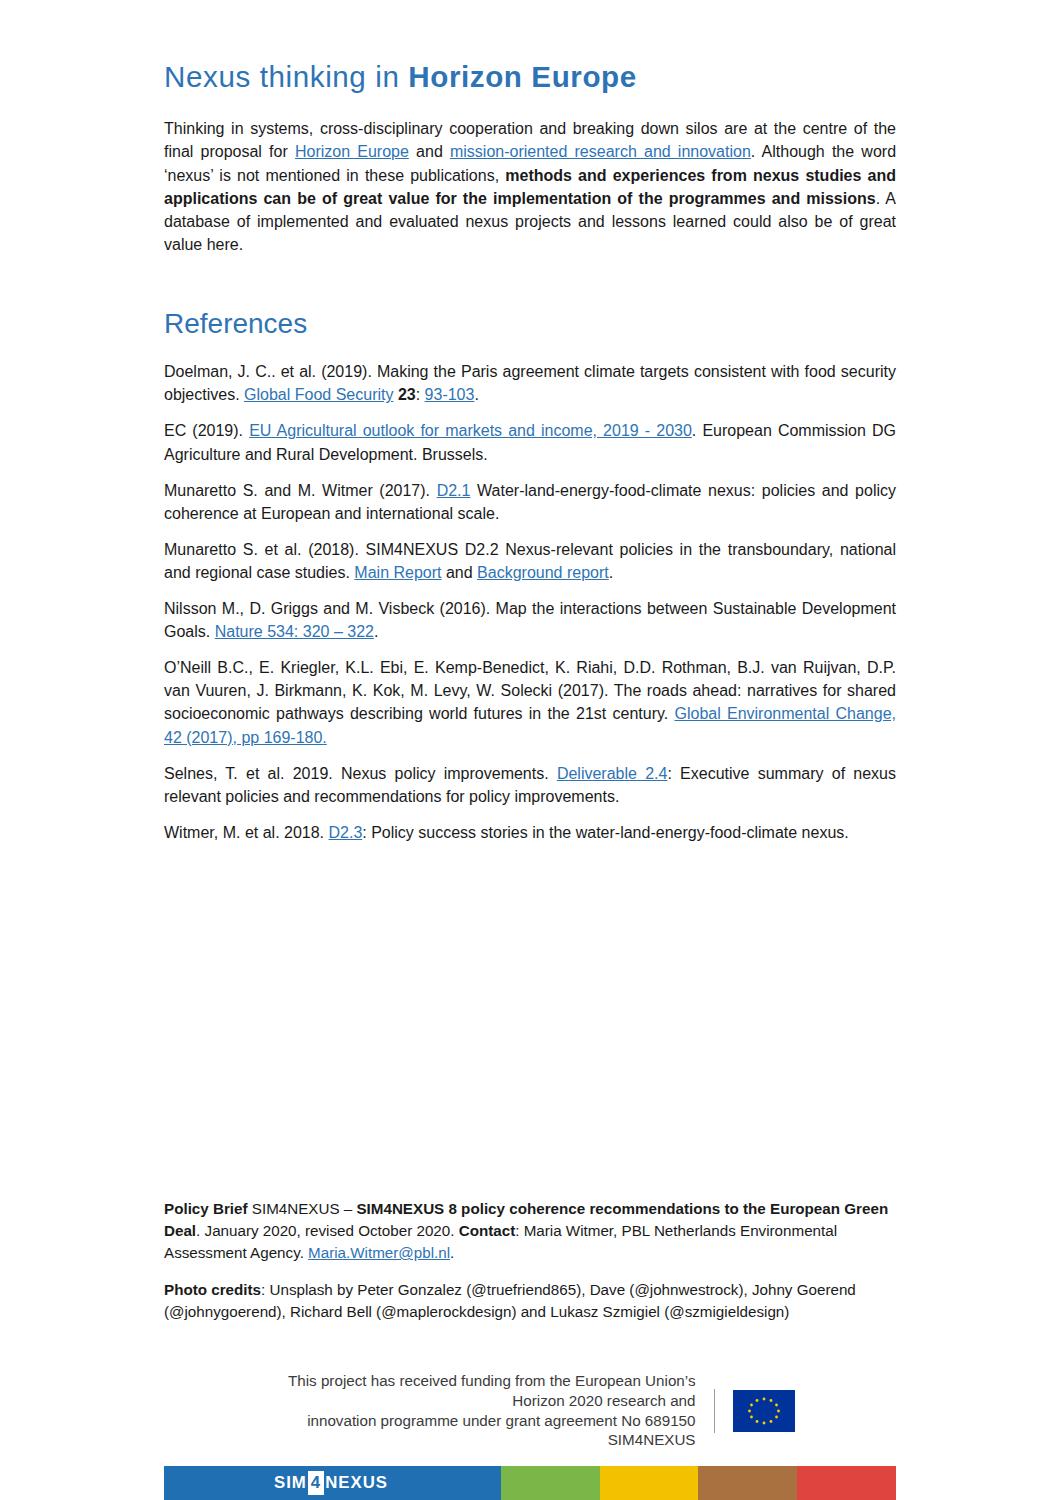Nexus thinking in Horizon Europe
Thinking in systems, cross-disciplinary cooperation and breaking down silos are at the centre of the final proposal for Horizon Europe and mission-oriented research and innovation. Although the word ‘nexus’ is not mentioned in these publications, methods and experiences from nexus studies and applications can be of great value for the implementation of the programmes and missions. A database of implemented and evaluated nexus projects and lessons learned could also be of great value here.
References
Doelman, J. C.. et al. (2019). Making the Paris agreement climate targets consistent with food security objectives. Global Food Security 23: 93-103.
EC (2019). EU Agricultural outlook for markets and income, 2019 - 2030. European Commission DG Agriculture and Rural Development. Brussels.
Munaretto S. and M. Witmer (2017). D2.1 Water-land-energy-food-climate nexus: policies and policy coherence at European and international scale.
Munaretto S. et al. (2018). SIM4NEXUS D2.2 Nexus-relevant policies in the transboundary, national and regional case studies. Main Report and Background report.
Nilsson M., D. Griggs and M. Visbeck (2016). Map the interactions between Sustainable Development Goals. Nature 534: 320 – 322.
O’Neill B.C., E. Kriegler, K.L. Ebi, E. Kemp-Benedict, K. Riahi, D.D. Rothman, B.J. van Ruijvan, D.P. van Vuuren, J. Birkmann, K. Kok, M. Levy, W. Solecki (2017). The roads ahead: narratives for shared socioeconomic pathways describing world futures in the 21st century. Global Environmental Change, 42 (2017), pp 169-180.
Selnes, T. et al. 2019. Nexus policy improvements. Deliverable 2.4: Executive summary of nexus relevant policies and recommendations for policy improvements.
Witmer, M. et al. 2018. D2.3: Policy success stories in the water-land-energy-food-climate nexus.
Policy Brief SIM4NEXUS – SIM4NEXUS 8 policy coherence recommendations to the European Green Deal. January 2020, revised October 2020. Contact: Maria Witmer, PBL Netherlands Environmental Assessment Agency. Maria.Witmer@pbl.nl.
Photo credits: Unsplash by Peter Gonzalez (@truefriend865), Dave (@johnwestrock), Johny Goerend (@johnygoerend), Richard Bell (@maplerockdesign) and Lukasz Szmigiel (@szmigieldesign)
This project has received funding from the European Union’s Horizon 2020 research and
innovation programme under grant agreement No 689150 SIM4NEXUS
SIM4 NEXUS